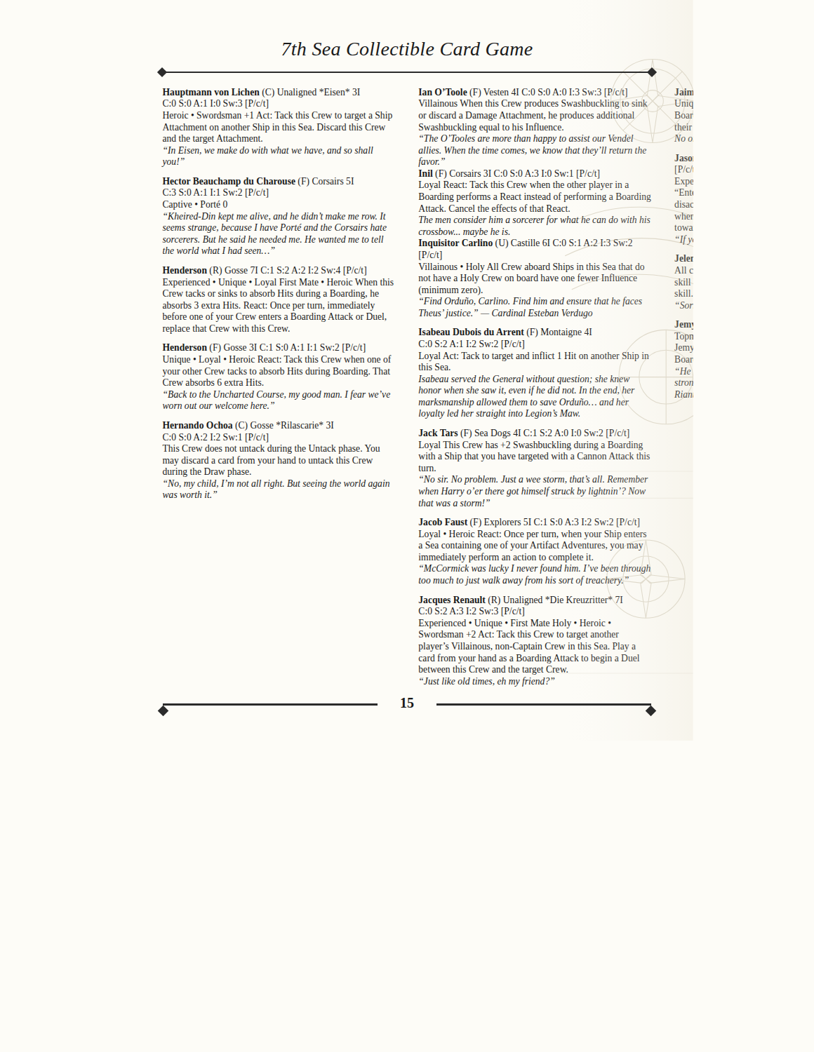7th Sea Collectible Card Game
Hauptmann von Lichen (C) Unaligned *Eisen* 3I
C:0 S:0 A:1 I:0 Sw:3 [P/c/t]
Heroic • Swordsman +1 Act: Tack this Crew to target a Ship Attachment on another Ship in this Sea. Discard this Crew and the target Attachment.
“In Eisen, we make do with what we have, and so shall you!”
Hector Beauchamp du Charouse (F) Corsairs 5I
C:3 S:0 A:1 I:1 Sw:2 [P/c/t]
Captive • Porté 0
“Kheired-Din kept me alive, and he didn’t make me row. It seems strange, because I have Porté and the Corsairs hate sorcerers. But he said he needed me. He wanted me to tell the world what I had seen…”
Henderson (R) Gosse 7I C:1 S:2 A:2 I:2 Sw:4 [P/c/t]
Experienced • Unique • Loyal First Mate • Heroic When this Crew tacks or sinks to absorb Hits during a Boarding, he absorbs 3 extra Hits. React: Once per turn, immediately before one of your Crew enters a Boarding Attack or Duel, replace that Crew with this Crew.
Henderson (F) Gosse 3I C:1 S:0 A:1 I:1 Sw:2 [P/c/t]
Unique • Loyal • Heroic React: Tack this Crew when one of your other Crew tacks to absorb Hits during Boarding. That Crew absorbs 6 extra Hits.
“Back to the Uncharted Course, my good man. I fear we’ve worn out our welcome here.”
Hernando Ochoa (C) Gosse *Rilascarie* 3I
C:0 S:0 A:2 I:2 Sw:1 [P/c/t]
This Crew does not untack during the Untack phase. You may discard a card from your hand to untack this Crew during the Draw phase.
“No, my child, I’m not all right. But seeing the world again was worth it.”
Ian O’Toole (F) Vesten 4I C:0 S:0 A:0 I:3 Sw:3 [P/c/t]
Villainous When this Crew produces Swashbuckling to sink or discard a Damage Attachment, he produces additional Swashbuckling equal to his Influence.
“The O’Tooles are more than happy to assist our Vendel allies. When the time comes, we know that they’ll return the favor.”
Inil (F) Corsairs 3I C:0 S:0 A:3 I:0 Sw:1 [P/c/t]
Loyal React: Tack this Crew when the other player in a Boarding performs a React instead of performing a Boarding Attack. Cancel the effects of that React.
The men consider him a sorcerer for what he can do with his crossbow... maybe he is.
Inquisitor Carlino (U) Castille 6I C:0 S:1 A:2 I:3 Sw:2 [P/c/t]
Villainous • Holy All Crew aboard Ships in this Sea that do not have a Holy Crew on board have one fewer Influence (minimum zero).
“Find Orduño, Carlino. Find him and ensure that he faces Theus’ justice.” — Cardinal Esteban Verdugo
Isabeau Dubois du Arrent (F) Montaigne 4I
C:0 S:2 A:1 I:2 Sw:2 [P/c/t]
Loyal Act: Tack to target and inflict 1 Hit on another Ship in this Sea.
Isabeau served the General without question; she knew honor when she saw it, even if he did not. In the end, her marksmanship allowed them to save Orduño… and her loyalty led her straight into Legion’s Maw.
Jack Tars (F) Sea Dogs 4I C:1 S:2 A:0 I:0 Sw:2 [P/c/t]
Loyal This Crew has +2 Swashbuckling during a Boarding with a Ship that you have targeted with a Cannon Attack this turn.
“No sir. No problem. Just a wee storm, that’s all. Remember when Harry o’er there got himself struck by lightnin’? Now that was a storm!”
Jacob Faust (F) Explorers 5I C:1 S:0 A:3 I:2 Sw:2 [P/c/t]
Loyal • Heroic React: Once per turn, when your Ship enters a Sea containing one of your Artifact Adventures, you may immediately perform an action to complete it.
“McCormick was lucky I never found him. I’ve been through too much to just walk away from his sort of treachery.”
Jacques Renault (R) Unaligned *Die Kreuzritter* 7I
C:0 S:2 A:3 I:2 Sw:3 [P/c/t]
Experienced • Unique • First Mate Holy • Heroic • Swordsman +2 Act: Tack this Crew to target another player’s Villainous, non-Captain Crew in this Sea. Play a card from your hand as a Boarding Attack to begin a Duel between this Crew and the target Crew.
“Just like old times, eh my friend?”
Jaimé Espejo (U) Castille 5I C:1 S:2 A:1 I:1 Sw:3 [P/c/t]
Unique React: Tack this Crew after you have completed a Boarding with another player. The other player must discard their hand and draw 7 new cards.
No one ever said a Vago had to be sensible…
Jason the Troubadour (U) Gosse 6I C:0 S:0 A:2 I:3 Sw:3 [P/c/t]
Experienced • Unique • Loyal The title of this card is “Entertainers” for Experienced purposes. React: Tack or disacrd one of your Crew cards with the title “Entertainers” when you are paying a cancel cost to produce 4 points towards the cancel cost.
“If you like, I can arrange for a private performance…”
Jelena (F) Explorers 4I C:0 S:4 A:1 I:0 Sw:2 [P/c/t]
All completed Adventures attached to this Crew that provide skill bonuses provide an additional +1 to the appropriate skill.
“Sorry. Wrong festering pit.”
Jemy (C) Crimson Rogers 3I C:0 S:3 A:0 I:0 Sw:2 [P/c/t]
Topman • Heroic Jemy may not start a Boarding Attack. Jemy has +1 Swashbuckling when defending against a Boarding Attack.
“He hasn’t said a word since we found him, but Jemy’s as strong as three men. The mangy cur just refuses to fight.”— Riant Gaucher
15